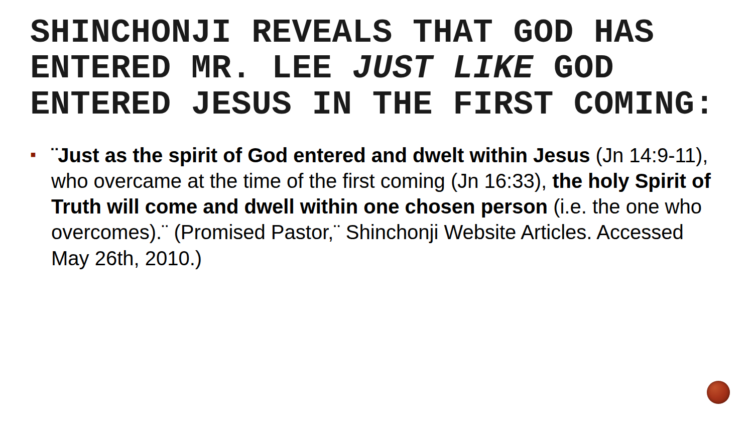Shinchonji reveals that God has entered Mr. Lee just like God entered Jesus in the first coming:
¨Just as the spirit of God entered and dwelt within Jesus (Jn 14:9-11), who overcame at the time of the first coming (Jn 16:33), the holy Spirit of Truth will come and dwell within one chosen person (i.e. the one who overcomes).¨ (Promised Pastor,¨ Shinchonji Website Articles. Accessed May 26th, 2010.)